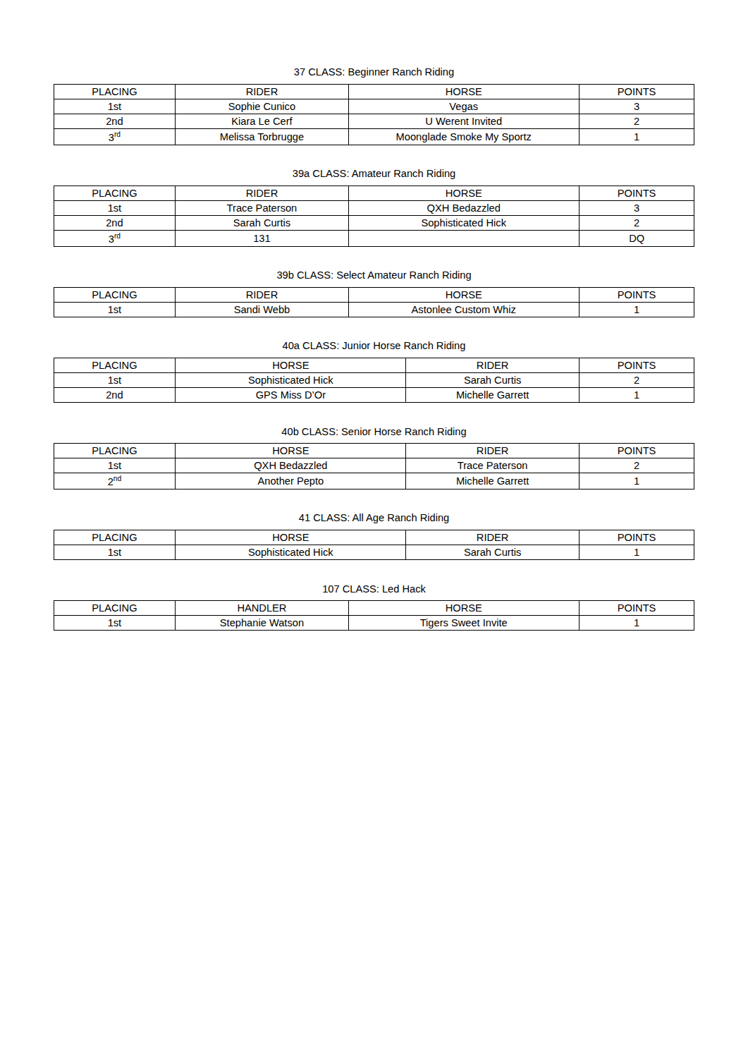37 CLASS: Beginner Ranch Riding
| PLACING | RIDER | HORSE | POINTS |
| 1st | Sophie Cunico | Vegas | 3 |
| 2nd | Kiara Le Cerf | U Werent Invited | 2 |
| 3 rd | Melissa Torbrugge | Moonglade Smoke My Sportz | 1 |
39a CLASS: Amateur Ranch Riding
| PLACING | RIDER | HORSE | POINTS |
| 1st | Trace Paterson | QXH Bedazzled | 3 |
| 2nd | Sarah Curtis | Sophisticated Hick | 2 |
| 3 rd | 131 | | DQ |
39b CLASS: Select Amateur Ranch Riding
| PLACING | RIDER | HORSE | POINTS |
| 1st | Sandi Webb | Astonlee Custom Whiz | 1 |
40a CLASS: Junior Horse Ranch Riding
| PLACING | HORSE | RIDER | POINTS |
| 1st | Sophisticated Hick | Sarah Curtis | 2 |
| 2nd | GPS Miss D’Or | Michelle Garrett | 1 |
40b CLASS: Senior Horse Ranch Riding
| PLACING | HORSE | RIDER | POINTS |
| 1st | QXH Bedazzled | Trace Paterson | 2 |
| 2 nd | Another Pepto | Michelle Garrett | 1 |
41 CLASS: All Age Ranch Riding
| PLACING | HORSE | RIDER | POINTS |
| 1st | Sophisticated Hick | Sarah Curtis | 1 |
107 CLASS: Led Hack
| PLACING | HANDLER | HORSE | POINTS |
| 1st | Stephanie Watson | Tigers Sweet Invite | 1 |